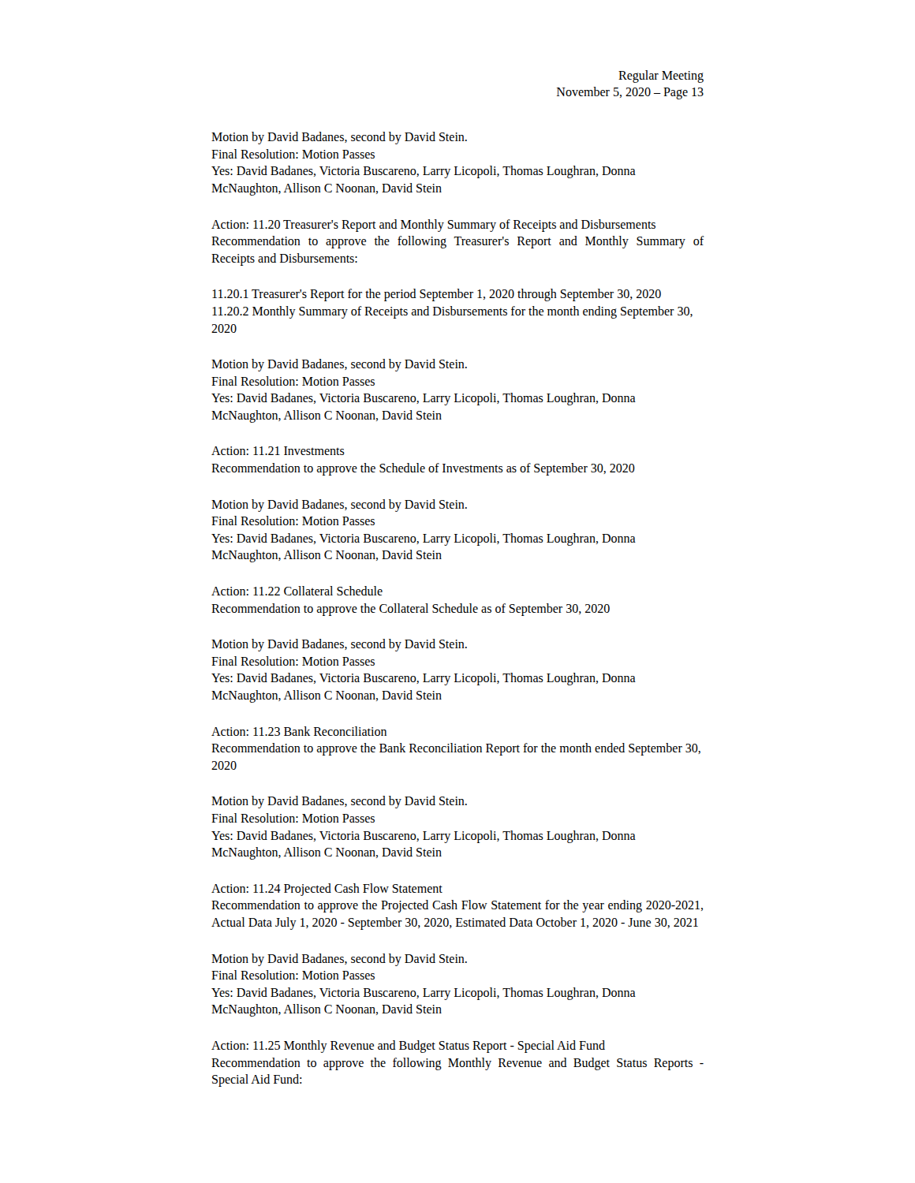Regular Meeting
November 5, 2020 – Page 13
Motion by David Badanes, second by David Stein.
Final Resolution: Motion Passes
Yes: David Badanes, Victoria Buscareno, Larry Licopoli, Thomas Loughran, Donna McNaughton, Allison C Noonan, David Stein
Action: 11.20 Treasurer's Report and Monthly Summary of Receipts and Disbursements
Recommendation to approve the following Treasurer's Report and Monthly Summary of Receipts and Disbursements:
11.20.1 Treasurer's Report for the period September 1, 2020 through September 30, 2020
11.20.2 Monthly Summary of Receipts and Disbursements for the month ending September 30, 2020
Motion by David Badanes, second by David Stein.
Final Resolution: Motion Passes
Yes: David Badanes, Victoria Buscareno, Larry Licopoli, Thomas Loughran, Donna McNaughton, Allison C Noonan, David Stein
Action: 11.21 Investments
Recommendation to approve the Schedule of Investments as of September 30, 2020
Motion by David Badanes, second by David Stein.
Final Resolution: Motion Passes
Yes: David Badanes, Victoria Buscareno, Larry Licopoli, Thomas Loughran, Donna McNaughton, Allison C Noonan, David Stein
Action: 11.22 Collateral Schedule
Recommendation to approve the Collateral Schedule as of September 30, 2020
Motion by David Badanes, second by David Stein.
Final Resolution: Motion Passes
Yes: David Badanes, Victoria Buscareno, Larry Licopoli, Thomas Loughran, Donna McNaughton, Allison C Noonan, David Stein
Action: 11.23 Bank Reconciliation
Recommendation to approve the Bank Reconciliation Report for the month ended September 30, 2020
Motion by David Badanes, second by David Stein.
Final Resolution: Motion Passes
Yes: David Badanes, Victoria Buscareno, Larry Licopoli, Thomas Loughran, Donna McNaughton, Allison C Noonan, David Stein
Action: 11.24 Projected Cash Flow Statement
Recommendation to approve the Projected Cash Flow Statement for the year ending 2020-2021, Actual Data July 1, 2020 - September 30, 2020, Estimated Data October 1, 2020 - June 30, 2021
Motion by David Badanes, second by David Stein.
Final Resolution: Motion Passes
Yes: David Badanes, Victoria Buscareno, Larry Licopoli, Thomas Loughran, Donna McNaughton, Allison C Noonan, David Stein
Action: 11.25 Monthly Revenue and Budget Status Report - Special Aid Fund
Recommendation to approve the following Monthly Revenue and Budget Status Reports - Special Aid Fund: